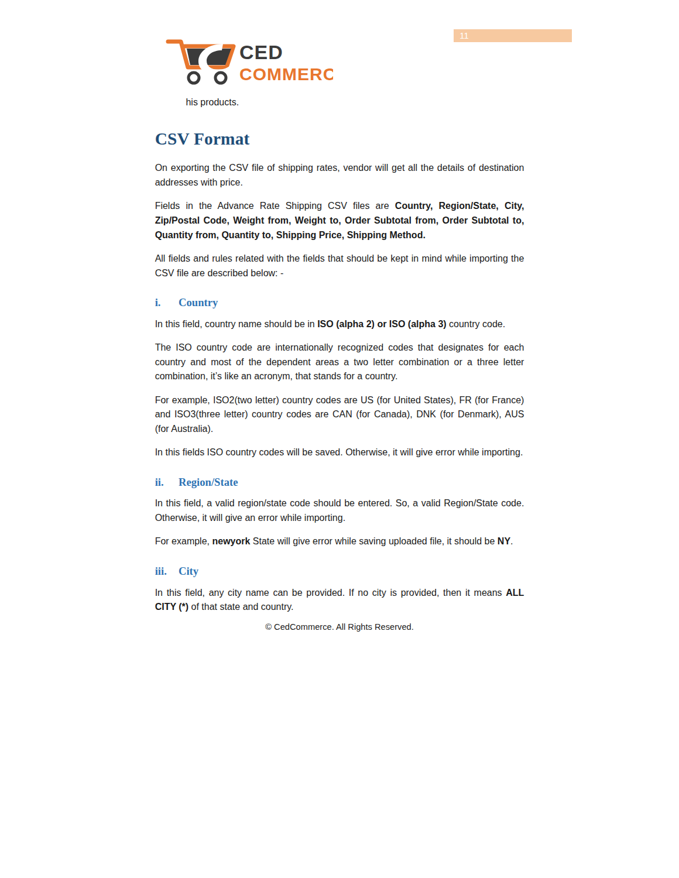11
CED COMMERCE
his products.
CSV Format
On exporting the CSV file of shipping rates, vendor will get all the details of destination addresses with price.
Fields in the Advance Rate Shipping CSV files are Country, Region/State, City, Zip/Postal Code, Weight from, Weight to, Order Subtotal from, Order Subtotal to, Quantity from, Quantity to, Shipping Price, Shipping Method.
All fields and rules related with the fields that should be kept in mind while importing the CSV file are described below: -
i. Country
In this field, country name should be in ISO (alpha 2) or ISO (alpha 3) country code.
The ISO country code are internationally recognized codes that designates for each country and most of the dependent areas a two letter combination or a three letter combination, it’s like an acronym, that stands for a country.
For example, ISO2(two letter) country codes are US (for United States), FR (for France) and ISO3(three letter) country codes are CAN (for Canada), DNK (for Denmark), AUS (for Australia).
In this fields ISO country codes will be saved. Otherwise, it will give error while importing.
ii. Region/State
In this field, a valid region/state code should be entered. So, a valid Region/State code. Otherwise, it will give an error while importing.
For example, newyork State will give error while saving uploaded file, it should be NY.
iii. City
In this field, any city name can be provided. If no city is provided, then it means ALL CITY (*) of that state and country.
© CedCommerce. All Rights Reserved.